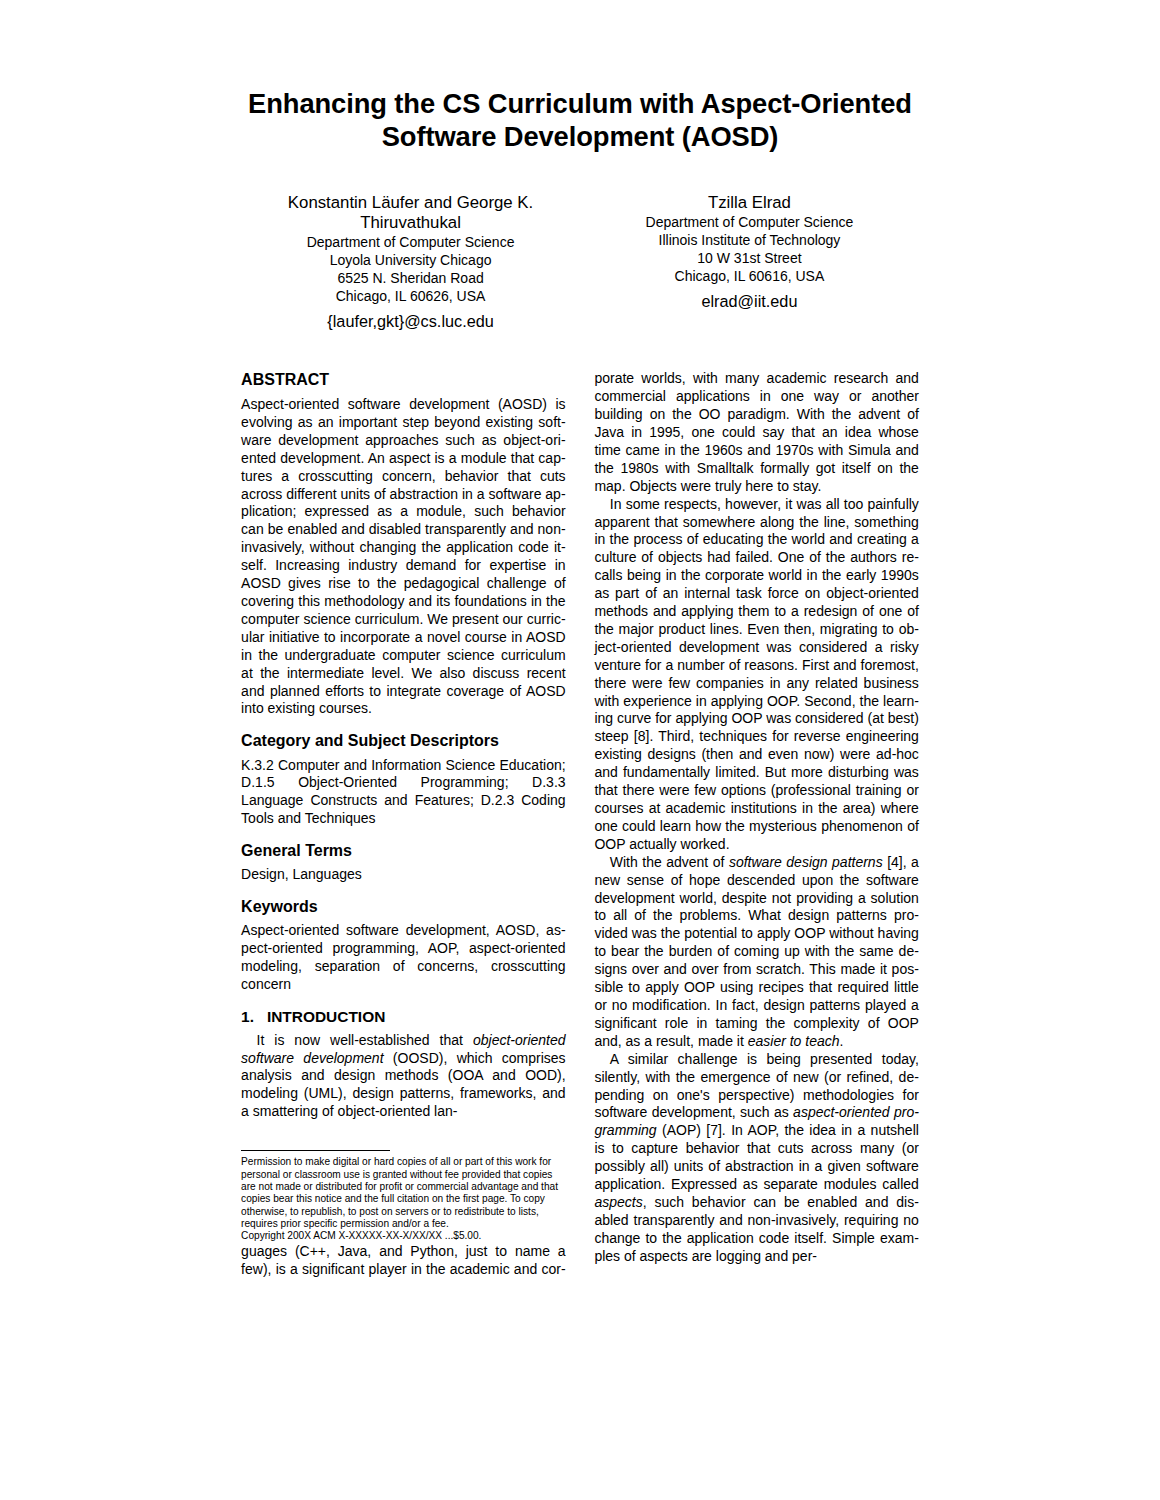Enhancing the CS Curriculum with Aspect-Oriented
Software Development (AOSD)
Konstantin Läufer and George K.
Thiruvathukal
Department of Computer Science
Loyola University Chicago
6525 N. Sheridan Road
Chicago, IL 60626, USA
{laufer,gkt}@cs.luc.edu
Tzilla Elrad
Department of Computer Science
Illinois Institute of Technology
10 W 31st Street
Chicago, IL 60616, USA
elrad@iit.edu
ABSTRACT
Aspect-oriented software development (AOSD) is evolving as an important step beyond existing software development approaches such as object-oriented development. An aspect is a module that captures a crosscutting concern, behavior that cuts across different units of abstraction in a software application; expressed as a module, such behavior can be enabled and disabled transparently and non-invasively, without changing the application code itself. Increasing industry demand for expertise in AOSD gives rise to the pedagogical challenge of covering this methodology and its foundations in the computer science curriculum. We present our curricular initiative to incorporate a novel course in AOSD in the undergraduate computer science curriculum at the intermediate level. We also discuss recent and planned efforts to integrate coverage of AOSD into existing courses.
Category and Subject Descriptors
K.3.2 Computer and Information Science Education; D.1.5 Object-Oriented Programming; D.3.3 Language Constructs and Features; D.2.3 Coding Tools and Techniques
General Terms
Design, Languages
Keywords
Aspect-oriented software development, AOSD, aspect-oriented programming, AOP, aspect-oriented modeling, separation of concerns, crosscutting concern
1. INTRODUCTION
It is now well-established that object-oriented software development (OOSD), which comprises analysis and design methods (OOA and OOD), modeling (UML), design patterns, frameworks, and a smattering of object-oriented lan-
Permission to make digital or hard copies of all or part of this work for personal or classroom use is granted without fee provided that copies are not made or distributed for profit or commercial advantage and that copies bear this notice and the full citation on the first page. To copy otherwise, to republish, to post on servers or to redistribute to lists, requires prior specific permission and/or a fee.
Copyright 200X ACM X-XXXXX-XX-X/XX/XX ...$5.00.
guages (C++, Java, and Python, just to name a few), is a significant player in the academic and corporate worlds, with many academic research and commercial applications in one way or another building on the OO paradigm. With the advent of Java in 1995, one could say that an idea whose time came in the 1960s and 1970s with Simula and the 1980s with Smalltalk formally got itself on the map. Objects were truly here to stay.
In some respects, however, it was all too painfully apparent that somewhere along the line, something in the process of educating the world and creating a culture of objects had failed. One of the authors recalls being in the corporate world in the early 1990s as part of an internal task force on object-oriented methods and applying them to a redesign of one of the major product lines. Even then, migrating to object-oriented development was considered a risky venture for a number of reasons. First and foremost, there were few companies in any related business with experience in applying OOP. Second, the learning curve for applying OOP was considered (at best) steep [8]. Third, techniques for reverse engineering existing designs (then and even now) were ad-hoc and fundamentally limited. But more disturbing was that there were few options (professional training or courses at academic institutions in the area) where one could learn how the mysterious phenomenon of OOP actually worked.
With the advent of software design patterns [4], a new sense of hope descended upon the software development world, despite not providing a solution to all of the problems. What design patterns provided was the potential to apply OOP without having to bear the burden of coming up with the same designs over and over from scratch. This made it possible to apply OOP using recipes that required little or no modification. In fact, design patterns played a significant role in taming the complexity of OOP and, as a result, made it easier to teach.
A similar challenge is being presented today, silently, with the emergence of new (or refined, depending on one's perspective) methodologies for software development, such as aspect-oriented programming (AOP) [7]. In AOP, the idea in a nutshell is to capture behavior that cuts across many (or possibly all) units of abstraction in a given software application. Expressed as separate modules called aspects, such behavior can be enabled and disabled transparently and non-invasively, requiring no change to the application code itself. Simple examples of aspects are logging and per-